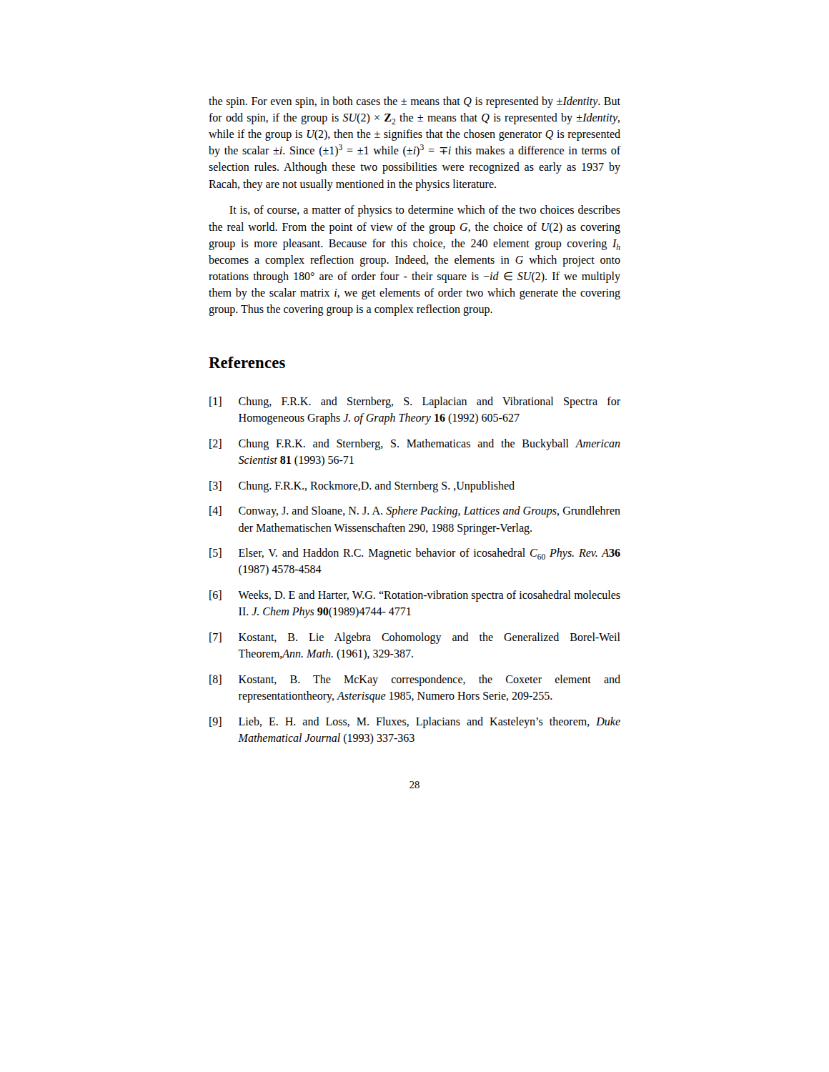the spin. For even spin, in both cases the ± means that Q is represented by ±Identity. But for odd spin, if the group is SU(2) × Z2 the ± means that Q is represented by ±Identity, while if the group is U(2), then the ± signifies that the chosen generator Q is represented by the scalar ±i. Since (±1)3 = ±1 while (±i)3 = ∓i this makes a difference in terms of selection rules. Although these two possibilities were recognized as early as 1937 by Racah, they are not usually mentioned in the physics literature.
It is, of course, a matter of physics to determine which of the two choices describes the real world. From the point of view of the group G, the choice of U(2) as covering group is more pleasant. Because for this choice, the 240 element group covering Ih becomes a complex reflection group. Indeed, the elements in G which project onto rotations through 180° are of order four - their square is −id ∈ SU(2). If we multiply them by the scalar matrix i, we get elements of order two which generate the covering group. Thus the covering group is a complex reflection group.
References
[1] Chung, F.R.K. and Sternberg, S. Laplacian and Vibrational Spectra for Homogeneous Graphs J. of Graph Theory 16 (1992) 605-627
[2] Chung F.R.K. and Sternberg, S. Mathematicas and the Buckyball American Scientist 81 (1993) 56-71
[3] Chung. F.R.K., Rockmore,D. and Sternberg S. ,Unpublished
[4] Conway, J. and Sloane, N. J. A. Sphere Packing, Lattices and Groups, Grundlehren der Mathematischen Wissenschaften 290, 1988 Springer-Verlag.
[5] Elser, V. and Haddon R.C. Magnetic behavior of icosahedral C60 Phys. Rev. A 36 (1987) 4578-4584
[6] Weeks, D. E and Harter, W.G. “Rotation-vibration spectra of icosahedral molecules II. J. Chem Phys 90(1989)4744- 4771
[7] Kostant, B. Lie Algebra Cohomology and the Generalized Borel-Weil Theorem,Ann. Math. (1961), 329-387.
[8] Kostant, B. The McKay correspondence, the Coxeter element and representationtheory, Asterisque 1985, Numero Hors Serie, 209-255.
[9] Lieb, E. H. and Loss, M. Fluxes, Lplacians and Kasteleyn’s theorem, Duke Mathematical Journal (1993) 337-363
28